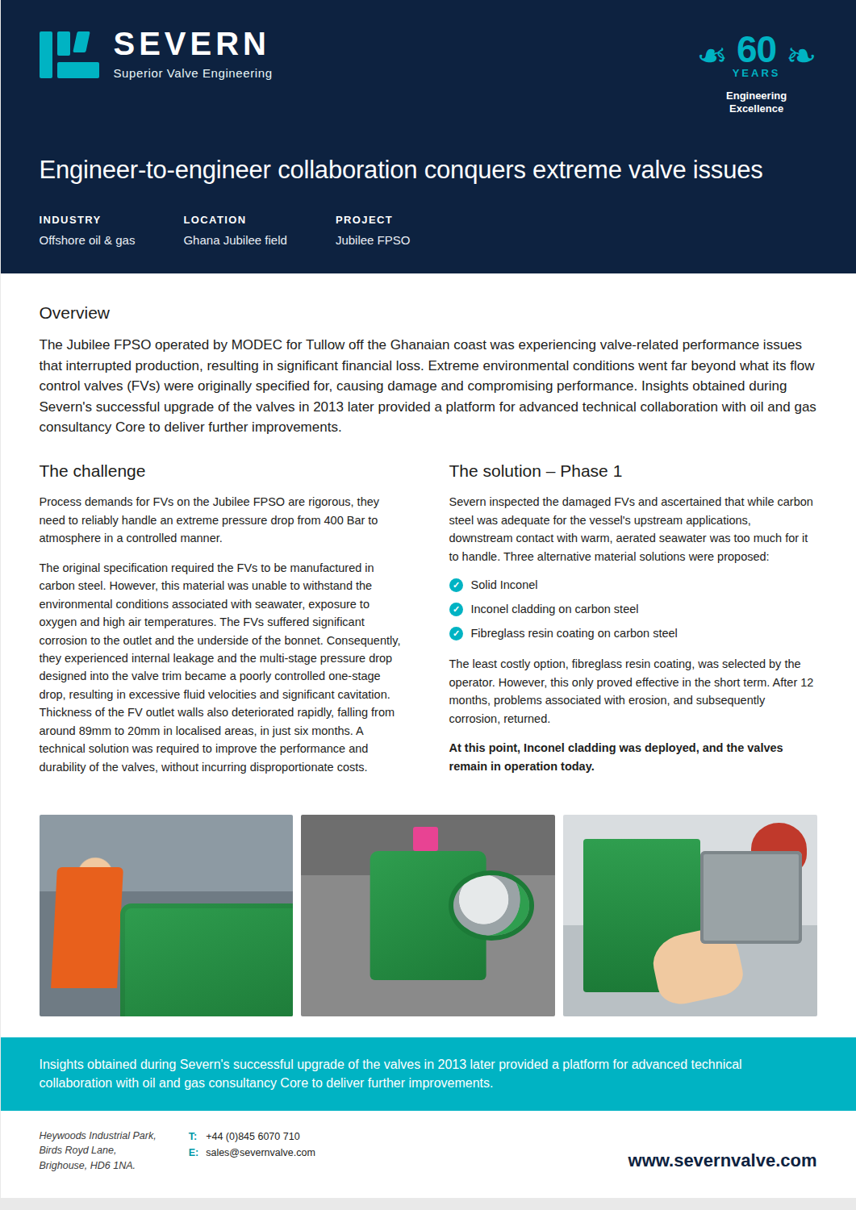SEVERN
Superior Valve Engineering
❧
60
YEARS
❧
Engineering
Excellence
Engineer-to-engineer collaboration conquers extreme valve issues
INDUSTRY
Offshore oil & gas
LOCATION
Ghana Jubilee field
PROJECT
Jubilee FPSO
Overview
The Jubilee FPSO operated by MODEC for Tullow off the Ghanaian coast was experiencing valve-related performance issues that interrupted production, resulting in significant financial loss. Extreme environmental conditions went far beyond what its flow control valves (FVs) were originally specified for, causing damage and compromising performance. Insights obtained during Severn's successful upgrade of the valves in 2013 later provided a platform for advanced technical collaboration with oil and gas consultancy Core to deliver further improvements.
The challenge
Process demands for FVs on the Jubilee FPSO are rigorous, they need to reliably handle an extreme pressure drop from 400 Bar to atmosphere in a controlled manner.
The original specification required the FVs to be manufactured in carbon steel. However, this material was unable to withstand the environmental conditions associated with seawater, exposure to oxygen and high air temperatures. The FVs suffered significant corrosion to the outlet and the underside of the bonnet. Consequently, they experienced internal leakage and the multi-stage pressure drop designed into the valve trim became a poorly controlled one-stage drop, resulting in excessive fluid velocities and significant cavitation. Thickness of the FV outlet walls also deteriorated rapidly, falling from around 89mm to 20mm in localised areas, in just six months. A technical solution was required to improve the performance and durability of the valves, without incurring disproportionate costs.
The solution – Phase 1
Severn inspected the damaged FVs and ascertained that while carbon steel was adequate for the vessel's upstream applications, downstream contact with warm, aerated seawater was too much for it to handle. Three alternative material solutions were proposed:
✓Solid Inconel
✓Inconel cladding on carbon steel
✓Fibreglass resin coating on carbon steel
The least costly option, fibreglass resin coating, was selected by the operator. However, this only proved effective in the short term. After 12 months, problems associated with erosion, and subsequently corrosion, returned.
At this point, Inconel cladding was deployed, and the valves remain in operation today.
Insights obtained during Severn's successful upgrade of the valves in 2013 later provided a platform for advanced technical collaboration with oil and gas consultancy Core to deliver further improvements.
Heywoods Industrial Park,
Birds Royd Lane,
Brighouse, HD6 1NA.
T: +44 (0)845 6070 710
E: sales@severnvalve.com
www.severnvalve.com